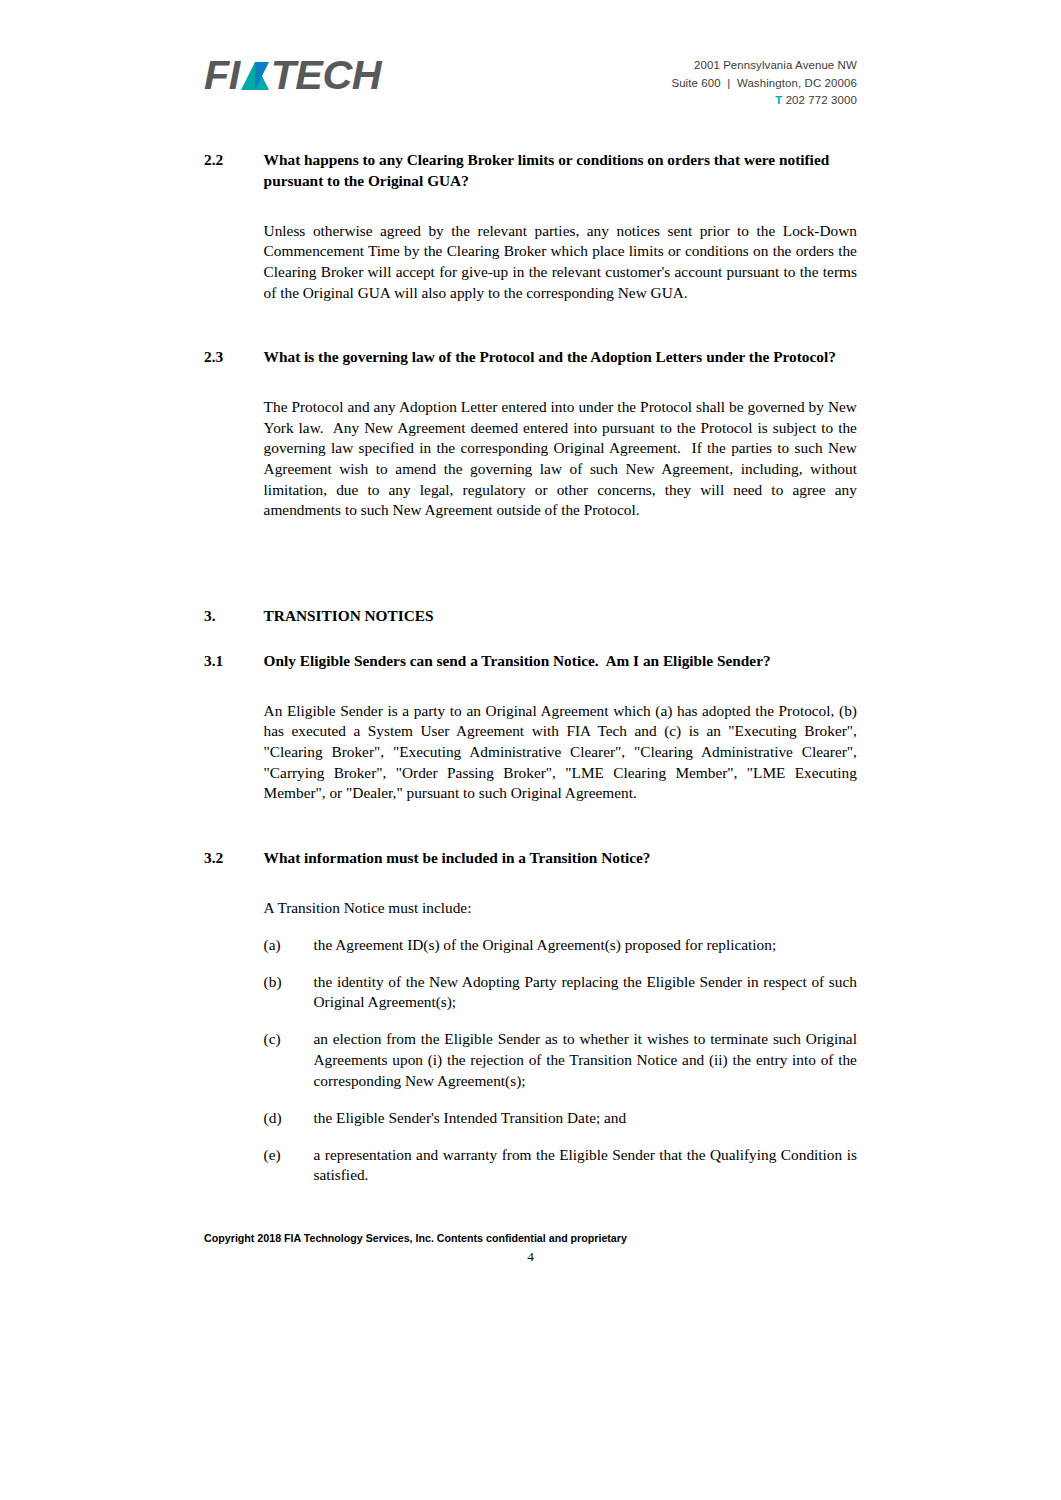FI TECH
2001 Pennsylvania Avenue NW
Suite 600 | Washington, DC 20006
T 202 772 3000
2.2
What happens to any Clearing Broker limits or conditions on orders that were notified pursuant to the Original GUA?
Unless otherwise agreed by the relevant parties, any notices sent prior to the Lock-Down Commencement Time by the Clearing Broker which place limits or conditions on the orders the Clearing Broker will accept for give-up in the relevant customer's account pursuant to the terms of the Original GUA will also apply to the corresponding New GUA.
2.3
What is the governing law of the Protocol and the Adoption Letters under the Protocol?
The Protocol and any Adoption Letter entered into under the Protocol shall be governed by New York law. Any New Agreement deemed entered into pursuant to the Protocol is subject to the governing law specified in the corresponding Original Agreement. If the parties to such New Agreement wish to amend the governing law of such New Agreement, including, without limitation, due to any legal, regulatory or other concerns, they will need to agree any amendments to such New Agreement outside of the Protocol.
3.
TRANSITION NOTICES
3.1
Only Eligible Senders can send a Transition Notice. Am I an Eligible Sender?
An Eligible Sender is a party to an Original Agreement which (a) has adopted the Protocol, (b) has executed a System User Agreement with FIA Tech and (c) is an "Executing Broker", "Clearing Broker", "Executing Administrative Clearer", "Clearing Administrative Clearer", "Carrying Broker", "Order Passing Broker", "LME Clearing Member", "LME Executing Member", or "Dealer," pursuant to such Original Agreement.
3.2
What information must be included in a Transition Notice?
A Transition Notice must include:
(a) the Agreement ID(s) of the Original Agreement(s) proposed for replication;
(b) the identity of the New Adopting Party replacing the Eligible Sender in respect of such Original Agreement(s);
(c) an election from the Eligible Sender as to whether it wishes to terminate such Original Agreements upon (i) the rejection of the Transition Notice and (ii) the entry into of the corresponding New Agreement(s);
(d) the Eligible Sender's Intended Transition Date; and
(e) a representation and warranty from the Eligible Sender that the Qualifying Condition is satisfied.
Copyright 2018 FIA Technology Services, Inc. Contents confidential and proprietary
4